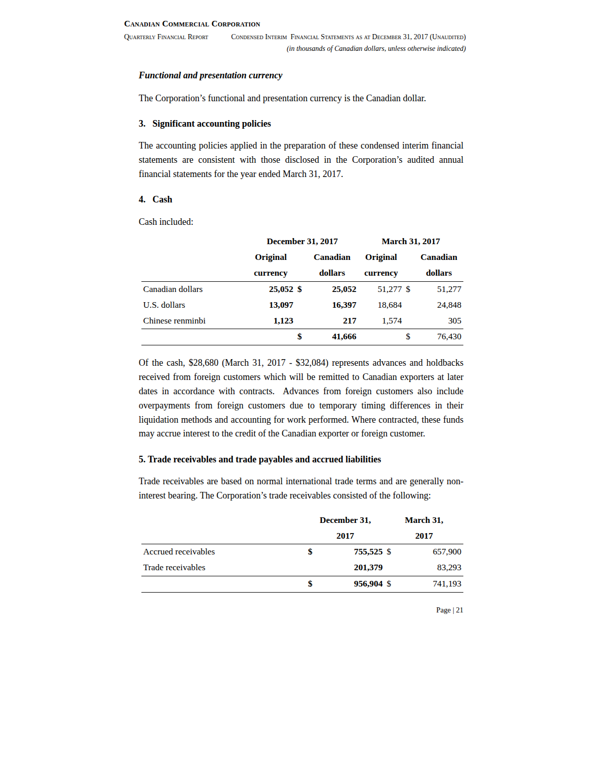Canadian Commercial Corporation
Quarterly Financial Report
Condensed Interim Financial Statements as at December 31, 2017 (Unaudited)
(in thousands of Canadian dollars, unless otherwise indicated)
Functional and presentation currency
The Corporation’s functional and presentation currency is the Canadian dollar.
3. Significant accounting policies
The accounting policies applied in the preparation of these condensed interim financial statements are consistent with those disclosed in the Corporation’s audited annual financial statements for the year ended March 31, 2017.
4. Cash
Cash included:
| | December 31, 2017 | March 31, 2017 |
| | Original | | Canadian | Original | | Canadian |
| | currency | | dollars | currency | | dollars |
| Canadian dollars | 25,052 | $ | 25,052 | 51,277 | $ | 51,277 |
| U.S. dollars | 13,097 | | 16,397 | 18,684 | | 24,848 |
| Chinese renminbi | 1,123 | | 217 | 1,574 | | 305 |
| | | $ | 41,666 | | $ | 76,430 |
Of the cash, $28,680 (March 31, 2017 - $32,084) represents advances and holdbacks received from foreign customers which will be remitted to Canadian exporters at later dates in accordance with contracts. Advances from foreign customers also include overpayments from foreign customers due to temporary timing differences in their liquidation methods and accounting for work performed. Where contracted, these funds may accrue interest to the credit of the Canadian exporter or foreign customer.
5. Trade receivables and trade payables and accrued liabilities
Trade receivables are based on normal international trade terms and are generally non-interest bearing. The Corporation’s trade receivables consisted of the following:
| | December 31, | March 31, |
| | 2017 | 2017 |
| Accrued receivables | $ | 755,525 | $ | 657,900 |
| Trade receivables | | 201,379 | | 83,293 |
| | $ | 956,904 | $ | 741,193 |
Page | 21